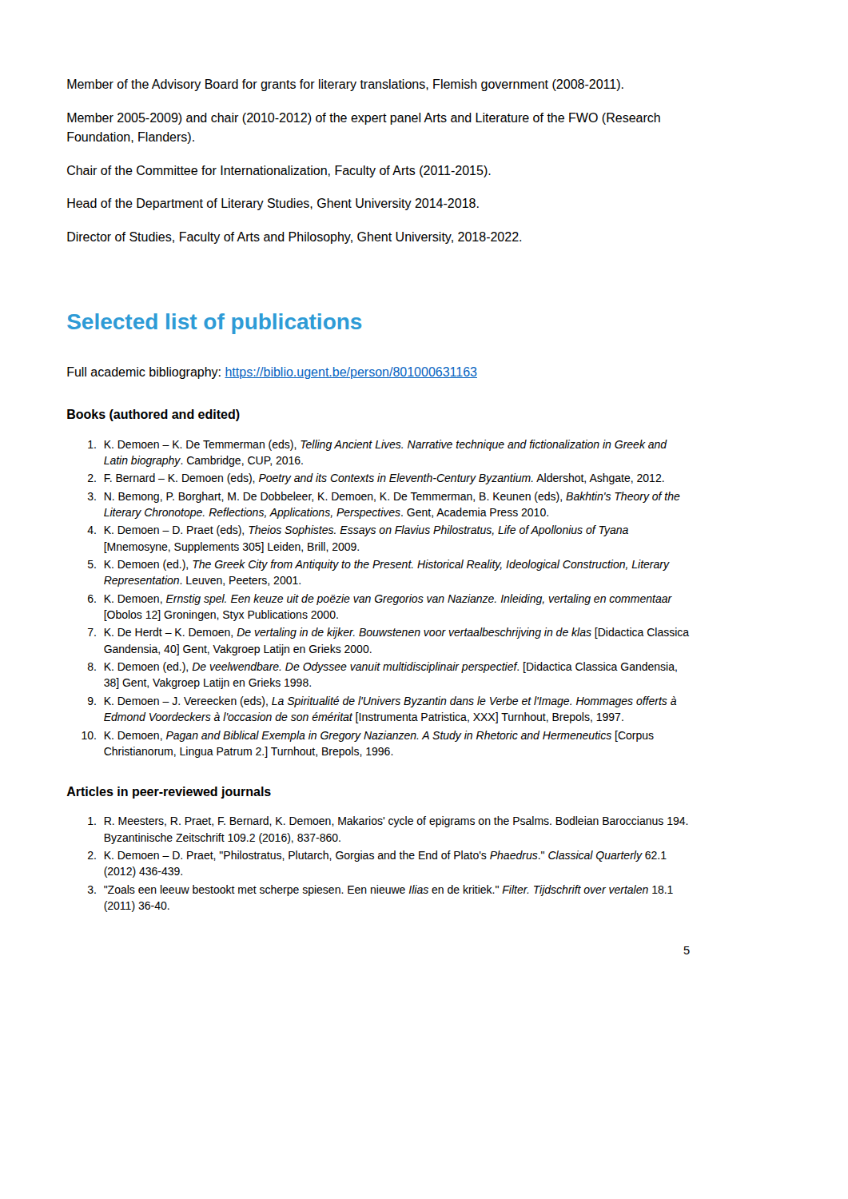Member of the Advisory Board for grants for literary translations, Flemish government (2008-2011).
Member 2005-2009) and chair (2010-2012) of the expert panel Arts and Literature of the FWO (Research Foundation, Flanders).
Chair of the Committee for Internationalization, Faculty of Arts (2011-2015).
Head of the Department of Literary Studies, Ghent University 2014-2018.
Director of Studies, Faculty of Arts and Philosophy, Ghent University, 2018-2022.
Selected list of publications
Full academic bibliography: https://biblio.ugent.be/person/801000631163
Books (authored and edited)
K. Demoen – K. De Temmerman (eds), Telling Ancient Lives. Narrative technique and fictionalization in Greek and Latin biography. Cambridge, CUP, 2016.
F. Bernard – K. Demoen (eds), Poetry and its Contexts in Eleventh-Century Byzantium. Aldershot, Ashgate, 2012.
N. Bemong, P. Borghart, M. De Dobbeleer, K. Demoen, K. De Temmerman, B. Keunen (eds), Bakhtin's Theory of the Literary Chronotope. Reflections, Applications, Perspectives. Gent, Academia Press 2010.
K. Demoen – D. Praet (eds), Theios Sophistes. Essays on Flavius Philostratus, Life of Apollonius of Tyana [Mnemosyne, Supplements 305] Leiden, Brill, 2009.
K. Demoen (ed.), The Greek City from Antiquity to the Present. Historical Reality, Ideological Construction, Literary Representation. Leuven, Peeters, 2001.
K. Demoen, Ernstig spel. Een keuze uit de poëzie van Gregorios van Nazianze. Inleiding, vertaling en commentaar [Obolos 12] Groningen, Styx Publications 2000.
K. De Herdt – K. Demoen, De vertaling in de kijker. Bouwstenen voor vertaalbeschrijving in de klas [Didactica Classica Gandensia, 40] Gent, Vakgroep Latijn en Grieks 2000.
K. Demoen (ed.), De veelwendbare. De Odyssee vanuit multidisciplinair perspectief. [Didactica Classica Gandensia, 38] Gent, Vakgroep Latijn en Grieks 1998.
K. Demoen – J. Vereecken (eds), La Spiritualité de l'Univers Byzantin dans le Verbe et l'Image. Hommages offerts à Edmond Voordeckers à l'occasion de son éméritat [Instrumenta Patristica, XXX] Turnhout, Brepols, 1997.
K. Demoen, Pagan and Biblical Exempla in Gregory Nazianzen. A Study in Rhetoric and Hermeneutics [Corpus Christianorum, Lingua Patrum 2.] Turnhout, Brepols, 1996.
Articles in peer-reviewed journals
R. Meesters, R. Praet, F. Bernard, K. Demoen, Makarios' cycle of epigrams on the Psalms. Bodleian Baroccianus 194. Byzantinische Zeitschrift 109.2 (2016), 837-860.
K. Demoen – D. Praet, "Philostratus, Plutarch, Gorgias and the End of Plato's Phaedrus." Classical Quarterly 62.1 (2012) 436-439.
"Zoals een leeuw bestookt met scherpe spiesen. Een nieuwe Ilias en de kritiek." Filter. Tijdschrift over vertalen 18.1 (2011) 36-40.
5